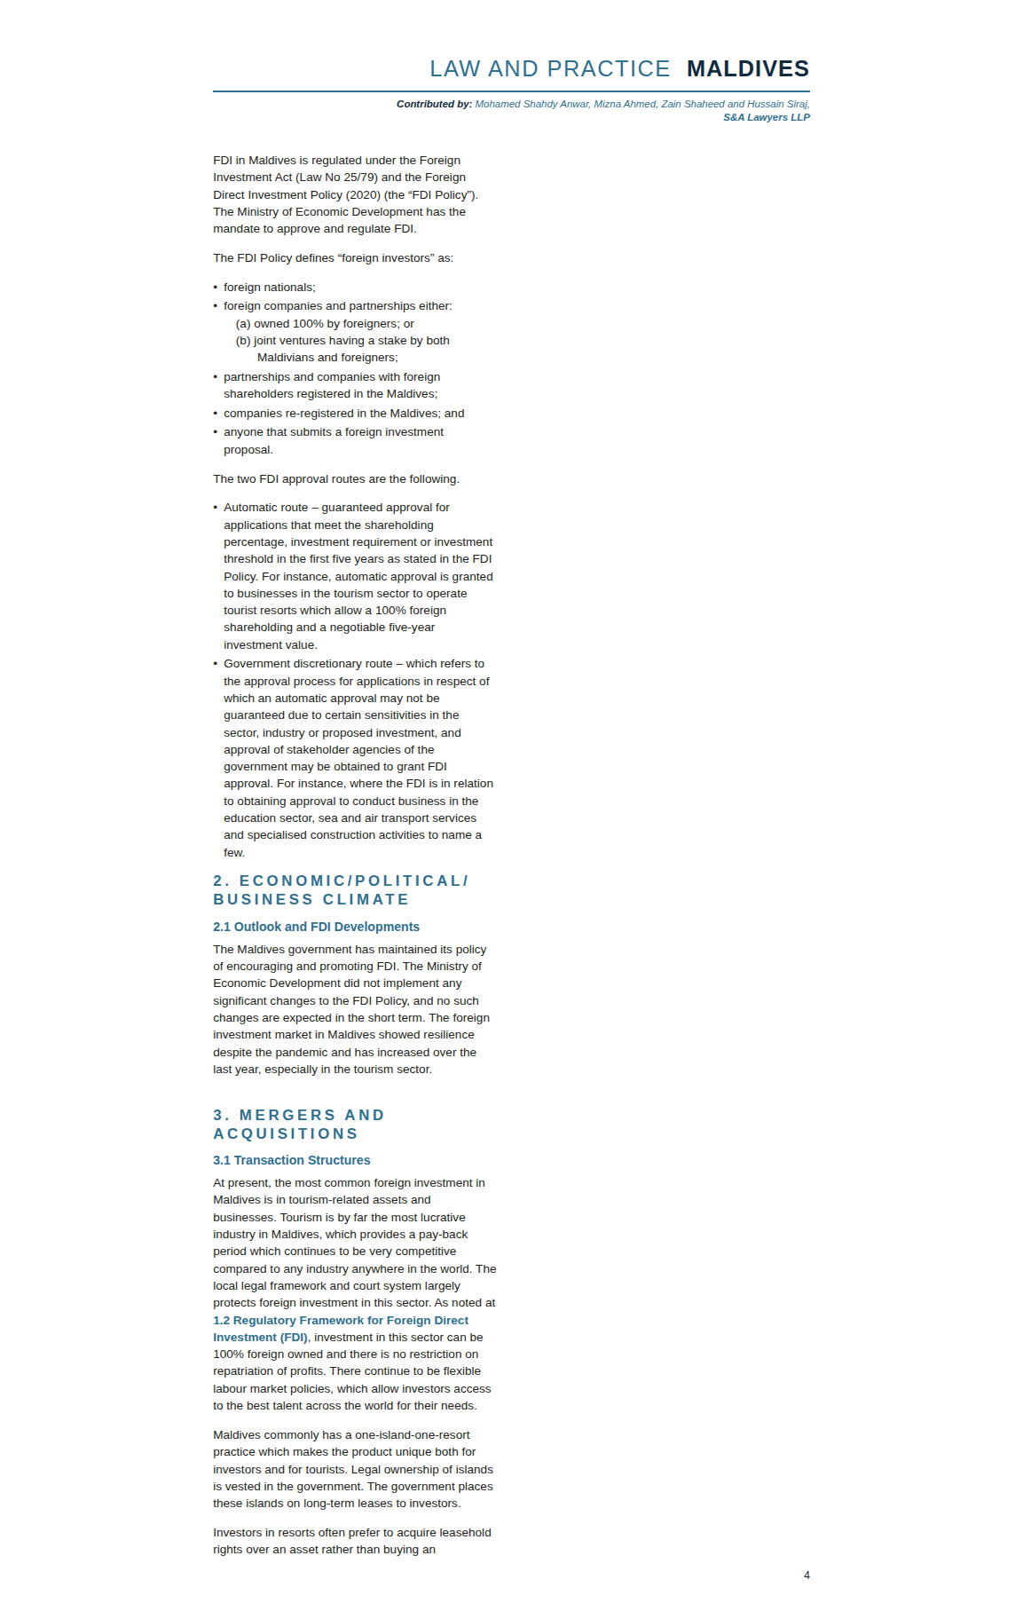Law and Practice Maldives
Contributed by: Mohamed Shahdy Anwar, Mizna Ahmed, Zain Shaheed and Hussain Siraj, S&A Lawyers LLP
FDI in Maldives is regulated under the Foreign Investment Act (Law No 25/79) and the Foreign Direct Investment Policy (2020) (the “FDI Policy”). The Ministry of Economic Development has the mandate to approve and regulate FDI.
The FDI Policy defines “foreign investors” as:
foreign nationals;
foreign companies and partnerships either:
(a) owned 100% by foreigners; or
(b) joint ventures having a stake by both Maldivians and foreigners;
partnerships and companies with foreign shareholders registered in the Maldives;
companies re-registered in the Maldives; and
anyone that submits a foreign investment proposal.
The two FDI approval routes are the following.
Automatic route – guaranteed approval for applications that meet the shareholding percentage, investment requirement or investment threshold in the first five years as stated in the FDI Policy. For instance, automatic approval is granted to businesses in the tourism sector to operate tourist resorts which allow a 100% foreign shareholding and a negotiable five-year investment value.
Government discretionary route – which refers to the approval process for applications in respect of which an automatic approval may not be guaranteed due to certain sensitivities in the sector, industry or proposed investment, and approval of stakeholder agencies of the government may be obtained to grant FDI approval. For instance, where the FDI is in relation to obtaining approval to conduct business in the education sector, sea and air transport services and specialised construction activities to name a few.
2. Economic/Political/ Business Climate
2.1 Outlook and FDI Developments
The Maldives government has maintained its policy of encouraging and promoting FDI. The Ministry of Economic Development did not implement any significant changes to the FDI Policy, and no such changes are expected in the short term. The foreign investment market in Maldives showed resilience despite the pandemic and has increased over the last year, especially in the tourism sector.
3. Mergers and Acquisitions
3.1 Transaction Structures
At present, the most common foreign investment in Maldives is in tourism-related assets and businesses. Tourism is by far the most lucrative industry in Maldives, which provides a pay-back period which continues to be very competitive compared to any industry anywhere in the world. The local legal framework and court system largely protects foreign investment in this sector. As noted at 1.2 Regulatory Framework for Foreign Direct Investment (FDI), investment in this sector can be 100% foreign owned and there is no restriction on repatriation of profits. There continue to be flexible labour market policies, which allow investors access to the best talent across the world for their needs.
Maldives commonly has a one-island-one-resort practice which makes the product unique both for investors and for tourists. Legal ownership of islands is vested in the government. The government places these islands on long-term leases to investors.
Investors in resorts often prefer to acquire leasehold rights over an asset rather than buying an
4